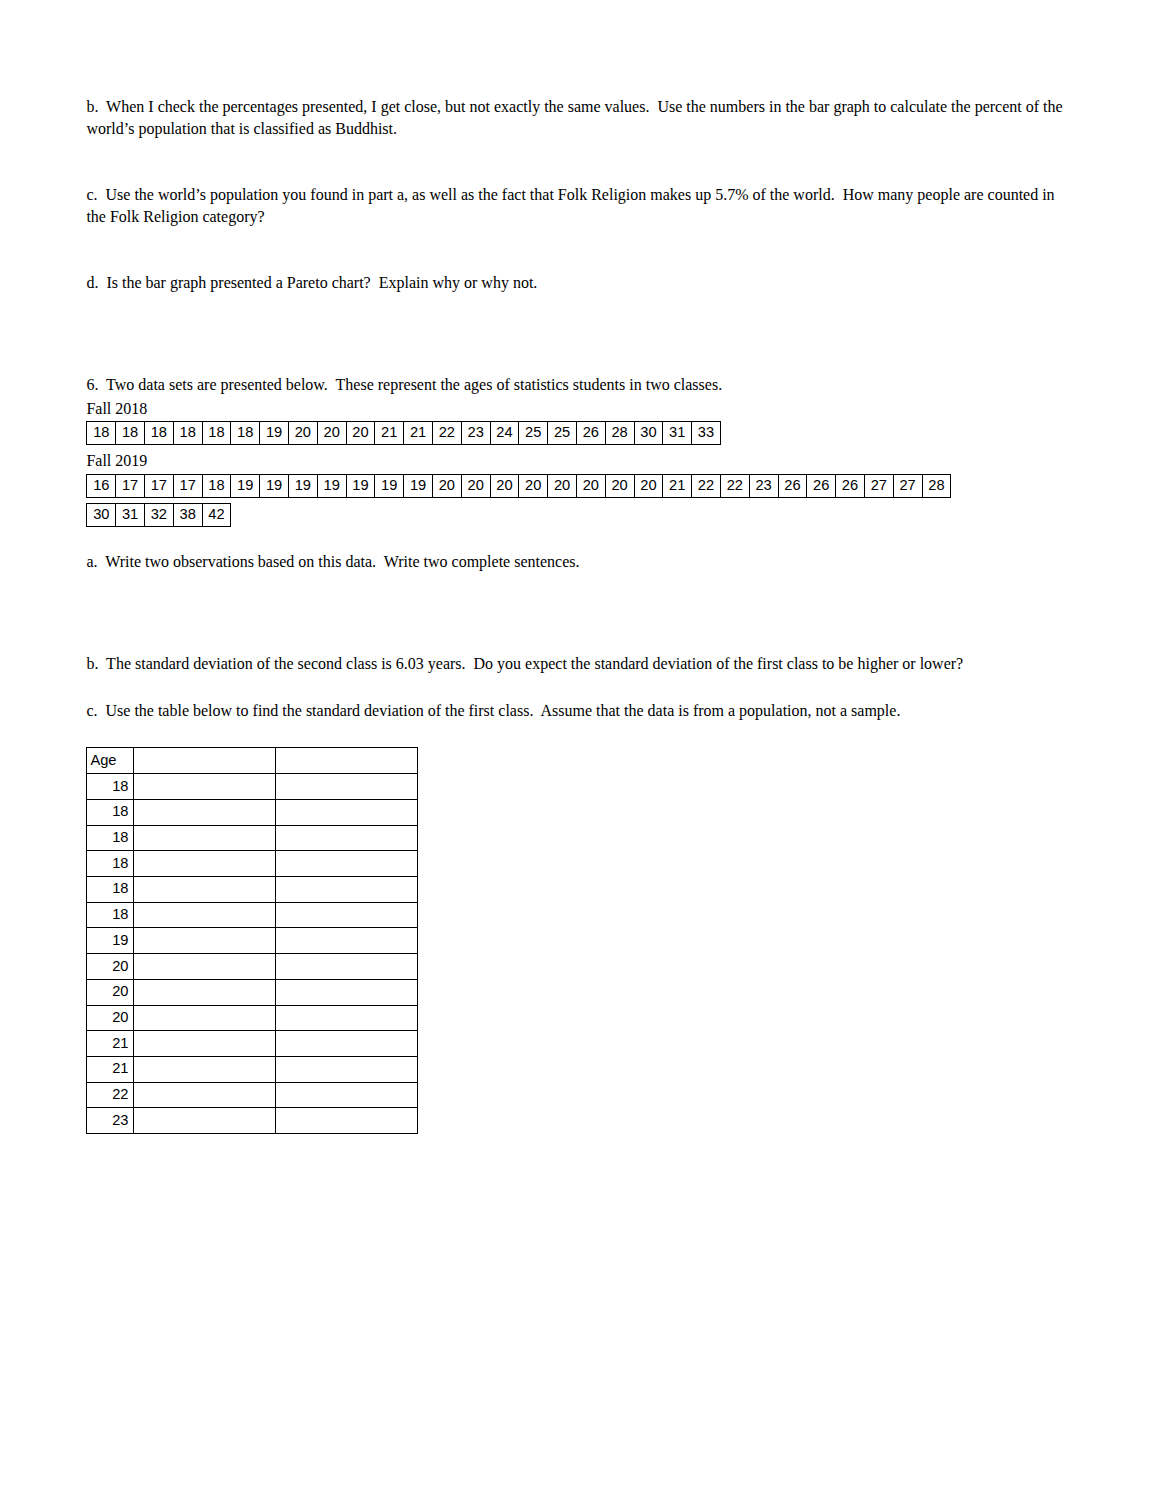b. When I check the percentages presented, I get close, but not exactly the same values. Use the numbers in the bar graph to calculate the percent of the world’s population that is classified as Buddhist.
c. Use the world’s population you found in part a, as well as the fact that Folk Religion makes up 5.7% of the world. How many people are counted in the Folk Religion category?
d. Is the bar graph presented a Pareto chart? Explain why or why not.
6. Two data sets are presented below. These represent the ages of statistics students in two classes.
Fall 2018
| 18 | 18 | 18 | 18 | 18 | 18 | 19 | 20 | 20 | 20 | 21 | 21 | 22 | 23 | 24 | 25 | 25 | 26 | 28 | 30 | 31 | 33 |
Fall 2019
| 16 | 17 | 17 | 17 | 18 | 19 | 19 | 19 | 19 | 19 | 19 | 19 | 20 | 20 | 20 | 20 | 20 | 20 | 20 | 20 | 21 | 22 | 22 | 23 | 26 | 26 | 26 | 27 | 27 | 28 |
| 30 | 31 | 32 | 38 | 42 |
a. Write two observations based on this data. Write two complete sentences.
b. The standard deviation of the second class is 6.03 years. Do you expect the standard deviation of the first class to be higher or lower?
c. Use the table below to find the standard deviation of the first class. Assume that the data is from a population, not a sample.
| Age | | |
| 18 | | |
| 18 | | |
| 18 | | |
| 18 | | |
| 18 | | |
| 18 | | |
| 19 | | |
| 20 | | |
| 20 | | |
| 20 | | |
| 21 | | |
| 21 | | |
| 22 | | |
| 23 | | |